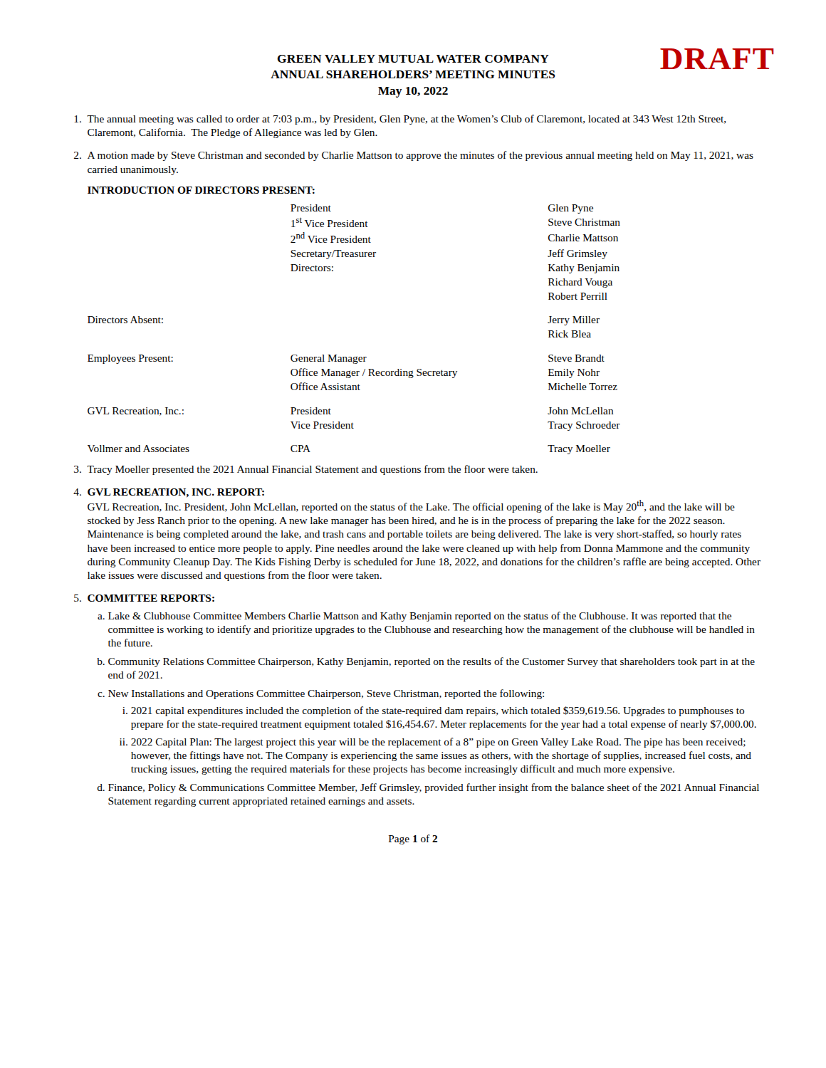DRAFT
GREEN VALLEY MUTUAL WATER COMPANY
ANNUAL SHAREHOLDERS’ MEETING MINUTES
May 10, 2022
The annual meeting was called to order at 7:03 p.m., by President, Glen Pyne, at the Women’s Club of Claremont, located at 343 West 12th Street, Claremont, California. The Pledge of Allegiance was led by Glen.
A motion made by Steve Christman and seconded by Charlie Mattson to approve the minutes of the previous annual meeting held on May 11, 2021, was carried unanimously.
INTRODUCTION OF DIRECTORS PRESENT:
| | President | Glen Pyne |
| | 1 st Vice President | Steve Christman |
| | 2 nd Vice President | Charlie Mattson |
| | Secretary/Treasurer | Jeff Grimsley |
| | Directors: | Kathy Benjamin |
| | | Richard Vouga |
| | | Robert Perrill |
| Directors Absent: | | Jerry Miller |
| | | Rick Blea |
| Employees Present: | General Manager | Steve Brandt |
| | Office Manager / Recording Secretary | Emily Nohr |
| | Office Assistant | Michelle Torrez |
| GVL Recreation, Inc.: | President | John McLellan |
| | Vice President | Tracy Schroeder |
| Vollmer and Associates | CPA | Tracy Moeller |
Tracy Moeller presented the 2021 Annual Financial Statement and questions from the floor were taken.
GVL RECREATION, INC. REPORT:
GVL Recreation, Inc. President, John McLellan, reported on the status of the Lake. The official opening of the lake is May 20th, and the lake will be stocked by Jess Ranch prior to the opening. A new lake manager has been hired, and he is in the process of preparing the lake for the 2022 season. Maintenance is being completed around the lake, and trash cans and portable toilets are being delivered. The lake is very short-staffed, so hourly rates have been increased to entice more people to apply. Pine needles around the lake were cleaned up with help from Donna Mammone and the community during Community Cleanup Day. The Kids Fishing Derby is scheduled for June 18, 2022, and donations for the children’s raffle are being accepted. Other lake issues were discussed and questions from the floor were taken.
COMMITTEE REPORTS:
Lake & Clubhouse Committee Members Charlie Mattson and Kathy Benjamin reported on the status of the Clubhouse. It was reported that the committee is working to identify and prioritize upgrades to the Clubhouse and researching how the management of the clubhouse will be handled in the future.
Community Relations Committee Chairperson, Kathy Benjamin, reported on the results of the Customer Survey that shareholders took part in at the end of 2021.
New Installations and Operations Committee Chairperson, Steve Christman, reported the following:
2021 capital expenditures included the completion of the state-required dam repairs, which totaled $359,619.56. Upgrades to pumphouses to prepare for the state-required treatment equipment totaled $16,454.67. Meter replacements for the year had a total expense of nearly $7,000.00.
2022 Capital Plan: The largest project this year will be the replacement of a 8” pipe on Green Valley Lake Road. The pipe has been received; however, the fittings have not. The Company is experiencing the same issues as others, with the shortage of supplies, increased fuel costs, and trucking issues, getting the required materials for these projects has become increasingly difficult and much more expensive.
Finance, Policy & Communications Committee Member, Jeff Grimsley, provided further insight from the balance sheet of the 2021 Annual Financial Statement regarding current appropriated retained earnings and assets.
Page 1 of 2